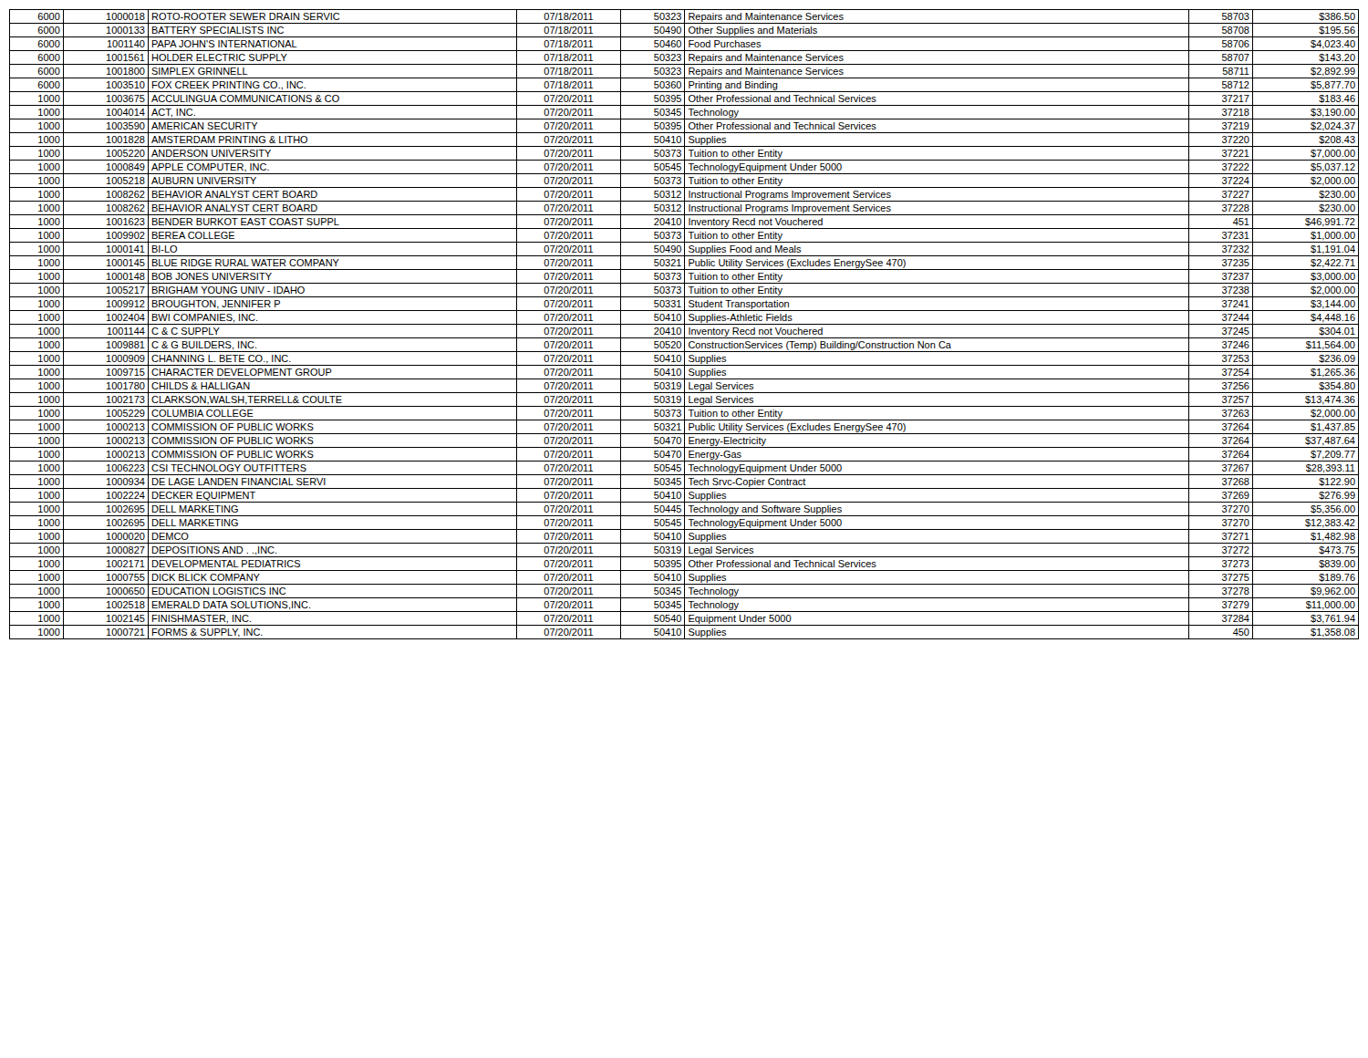| 6000 | 1000018 | ROTO-ROOTER SEWER DRAIN SERVIC | 07/18/2011 | 50323 | Repairs and Maintenance Services | 58703 | $386.50 |
| 6000 | 1000133 | BATTERY SPECIALISTS INC | 07/18/2011 | 50490 | Other Supplies and Materials | 58708 | $195.56 |
| 6000 | 1001140 | PAPA JOHN'S INTERNATIONAL | 07/18/2011 | 50460 | Food Purchases | 58706 | $4,023.40 |
| 6000 | 1001561 | HOLDER ELECTRIC SUPPLY | 07/18/2011 | 50323 | Repairs and Maintenance Services | 58707 | $143.20 |
| 6000 | 1001800 | SIMPLEX GRINNELL | 07/18/2011 | 50323 | Repairs and Maintenance Services | 58711 | $2,892.99 |
| 6000 | 1003510 | FOX CREEK PRINTING CO., INC. | 07/18/2011 | 50360 | Printing and Binding | 58712 | $5,877.70 |
| 1000 | 1003675 | ACCULINGUA COMMUNICATIONS & CO | 07/20/2011 | 50395 | Other Professional and Technical Services | 37217 | $183.46 |
| 1000 | 1004014 | ACT, INC. | 07/20/2011 | 50345 | Technology | 37218 | $3,190.00 |
| 1000 | 1003590 | AMERICAN SECURITY | 07/20/2011 | 50395 | Other Professional and Technical Services | 37219 | $2,024.37 |
| 1000 | 1001828 | AMSTERDAM PRINTING & LITHO | 07/20/2011 | 50410 | Supplies | 37220 | $208.43 |
| 1000 | 1005220 | ANDERSON UNIVERSITY | 07/20/2011 | 50373 | Tuition to other Entity | 37221 | $7,000.00 |
| 1000 | 1000849 | APPLE COMPUTER, INC. | 07/20/2011 | 50545 | TechnologyEquipment Under 5000 | 37222 | $5,037.12 |
| 1000 | 1005218 | AUBURN UNIVERSITY | 07/20/2011 | 50373 | Tuition to other Entity | 37224 | $2,000.00 |
| 1000 | 1008262 | BEHAVIOR ANALYST CERT BOARD | 07/20/2011 | 50312 | Instructional Programs Improvement Services | 37227 | $230.00 |
| 1000 | 1008262 | BEHAVIOR ANALYST CERT BOARD | 07/20/2011 | 50312 | Instructional Programs Improvement Services | 37228 | $230.00 |
| 1000 | 1001623 | BENDER BURKOT EAST COAST SUPPL | 07/20/2011 | 20410 | Inventory Recd not Vouchered | 451 | $46,991.72 |
| 1000 | 1009902 | BEREA COLLEGE | 07/20/2011 | 50373 | Tuition to other Entity | 37231 | $1,000.00 |
| 1000 | 1000141 | BI-LO | 07/20/2011 | 50490 | Supplies Food and Meals | 37232 | $1,191.04 |
| 1000 | 1000145 | BLUE RIDGE RURAL WATER COMPANY | 07/20/2011 | 50321 | Public Utility Services (Excludes EnergySee 470) | 37235 | $2,422.71 |
| 1000 | 1000148 | BOB JONES UNIVERSITY | 07/20/2011 | 50373 | Tuition to other Entity | 37237 | $3,000.00 |
| 1000 | 1005217 | BRIGHAM YOUNG UNIV - IDAHO | 07/20/2011 | 50373 | Tuition to other Entity | 37238 | $2,000.00 |
| 1000 | 1009912 | BROUGHTON, JENNIFER P | 07/20/2011 | 50331 | Student Transportation | 37241 | $3,144.00 |
| 1000 | 1002404 | BWI COMPANIES, INC. | 07/20/2011 | 50410 | Supplies-Athletic Fields | 37244 | $4,448.16 |
| 1000 | 1001144 | C & C SUPPLY | 07/20/2011 | 20410 | Inventory Recd not Vouchered | 37245 | $304.01 |
| 1000 | 1009881 | C & G BUILDERS, INC. | 07/20/2011 | 50520 | ConstructionServices (Temp) Building/Construction Non Ca | 37246 | $11,564.00 |
| 1000 | 1000909 | CHANNING L. BETE CO., INC. | 07/20/2011 | 50410 | Supplies | 37253 | $236.09 |
| 1000 | 1009715 | CHARACTER DEVELOPMENT GROUP | 07/20/2011 | 50410 | Supplies | 37254 | $1,265.36 |
| 1000 | 1001780 | CHILDS & HALLIGAN | 07/20/2011 | 50319 | Legal Services | 37256 | $354.80 |
| 1000 | 1002173 | CLARKSON,WALSH,TERRELL& COULTE | 07/20/2011 | 50319 | Legal Services | 37257 | $13,474.36 |
| 1000 | 1005229 | COLUMBIA COLLEGE | 07/20/2011 | 50373 | Tuition to other Entity | 37263 | $2,000.00 |
| 1000 | 1000213 | COMMISSION OF PUBLIC WORKS | 07/20/2011 | 50321 | Public Utility Services (Excludes EnergySee 470) | 37264 | $1,437.85 |
| 1000 | 1000213 | COMMISSION OF PUBLIC WORKS | 07/20/2011 | 50470 | Energy-Electricity | 37264 | $37,487.64 |
| 1000 | 1000213 | COMMISSION OF PUBLIC WORKS | 07/20/2011 | 50470 | Energy-Gas | 37264 | $7,209.77 |
| 1000 | 1006223 | CSI TECHNOLOGY OUTFITTERS | 07/20/2011 | 50545 | TechnologyEquipment Under 5000 | 37267 | $28,393.11 |
| 1000 | 1000934 | DE LAGE LANDEN FINANCIAL SERVI | 07/20/2011 | 50345 | Tech Srvc-Copier Contract | 37268 | $122.90 |
| 1000 | 1002224 | DECKER EQUIPMENT | 07/20/2011 | 50410 | Supplies | 37269 | $276.99 |
| 1000 | 1002695 | DELL MARKETING | 07/20/2011 | 50445 | Technology and Software Supplies | 37270 | $5,356.00 |
| 1000 | 1002695 | DELL MARKETING | 07/20/2011 | 50545 | TechnologyEquipment Under 5000 | 37270 | $12,383.42 |
| 1000 | 1000020 | DEMCO | 07/20/2011 | 50410 | Supplies | 37271 | $1,482.98 |
| 1000 | 1000827 | DEPOSITIONS AND . .,INC. | 07/20/2011 | 50319 | Legal Services | 37272 | $473.75 |
| 1000 | 1002171 | DEVELOPMENTAL PEDIATRICS | 07/20/2011 | 50395 | Other Professional and Technical Services | 37273 | $839.00 |
| 1000 | 1000755 | DICK BLICK COMPANY | 07/20/2011 | 50410 | Supplies | 37275 | $189.76 |
| 1000 | 1000650 | EDUCATION LOGISTICS INC | 07/20/2011 | 50345 | Technology | 37278 | $9,962.00 |
| 1000 | 1002518 | EMERALD DATA SOLUTIONS,INC. | 07/20/2011 | 50345 | Technology | 37279 | $11,000.00 |
| 1000 | 1002145 | FINISHMASTER, INC. | 07/20/2011 | 50540 | Equipment Under 5000 | 37284 | $3,761.94 |
| 1000 | 1000721 | FORMS & SUPPLY, INC. | 07/20/2011 | 50410 | Supplies | 450 | $1,358.08 |